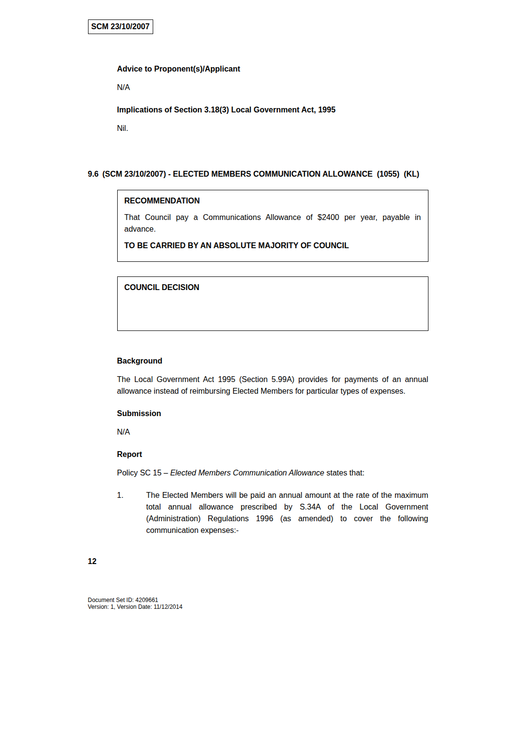SCM 23/10/2007
Advice to Proponent(s)/Applicant
N/A
Implications of Section 3.18(3) Local Government Act, 1995
Nil.
9.6(SCM 23/10/2007) - ELECTED MEMBERS COMMUNICATION ALLOWANCE (1055) (KL)
RECOMMENDATION
That Council pay a Communications Allowance of $2400 per year, payable in advance.
TO BE CARRIED BY AN ABSOLUTE MAJORITY OF COUNCIL
COUNCIL DECISION
Background
The Local Government Act 1995 (Section 5.99A) provides for payments of an annual allowance instead of reimbursing Elected Members for particular types of expenses.
Submission
N/A
Report
Policy SC 15 – Elected Members Communication Allowance states that:
1. The Elected Members will be paid an annual amount at the rate of the maximum total annual allowance prescribed by S.34A of the Local Government (Administration) Regulations 1996 (as amended) to cover the following communication expenses:-
12
Document Set ID: 4209661
Version: 1, Version Date: 11/12/2014